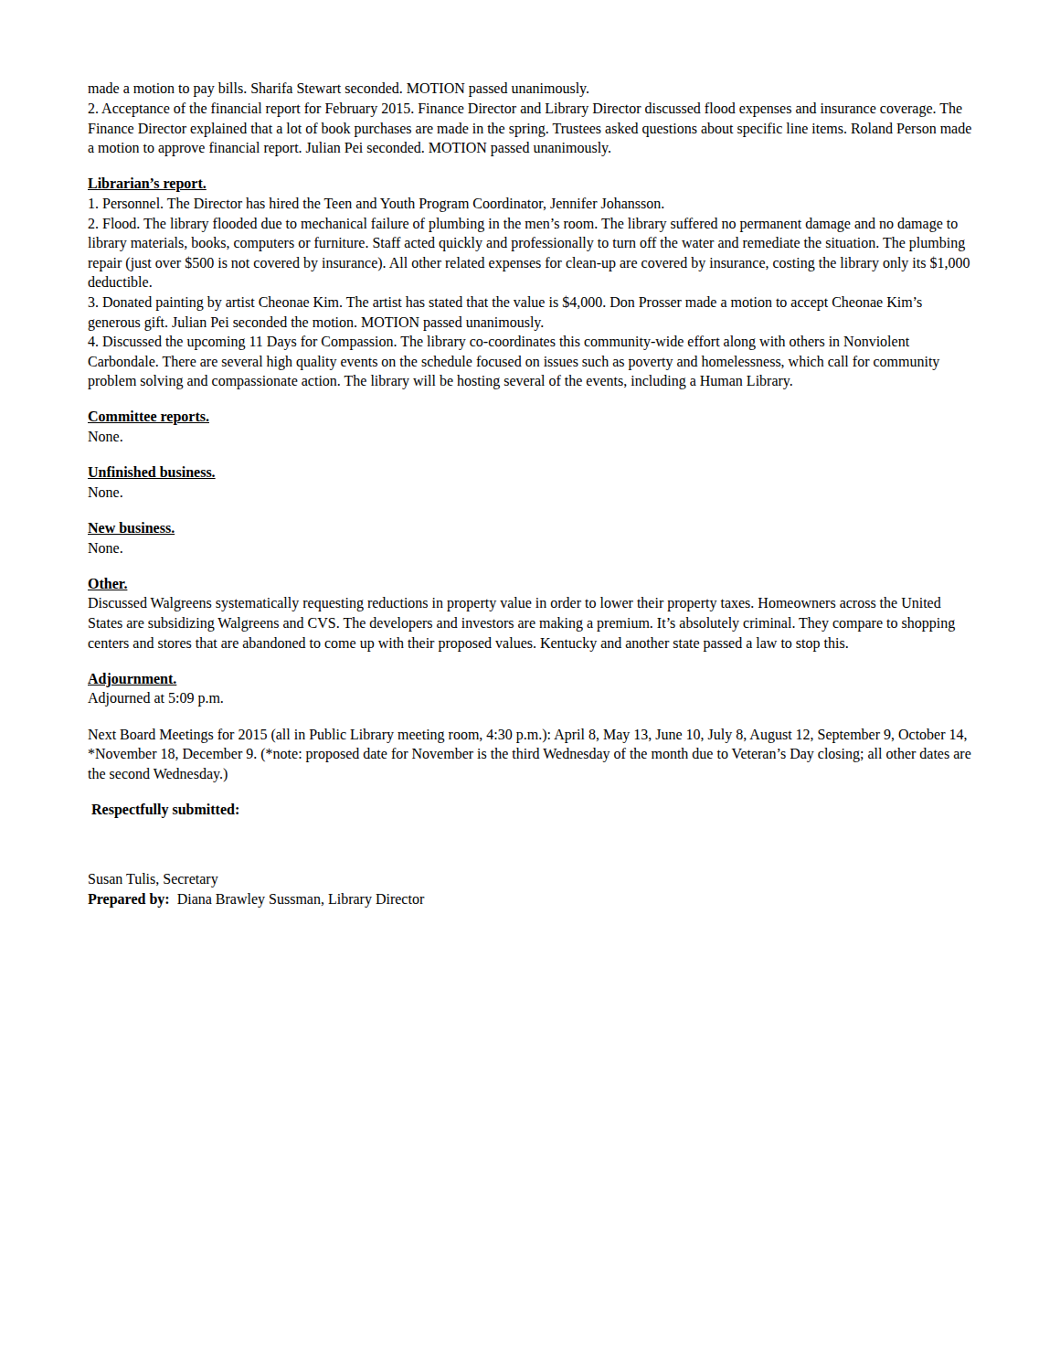made a motion to pay bills. Sharifa Stewart seconded. MOTION passed unanimously.
2. Acceptance of the financial report for February 2015. Finance Director and Library Director discussed flood expenses and insurance coverage. The Finance Director explained that a lot of book purchases are made in the spring. Trustees asked questions about specific line items. Roland Person made a motion to approve financial report. Julian Pei seconded. MOTION passed unanimously.
Librarian’s report.
1. Personnel. The Director has hired the Teen and Youth Program Coordinator, Jennifer Johansson.
2. Flood. The library flooded due to mechanical failure of plumbing in the men’s room. The library suffered no permanent damage and no damage to library materials, books, computers or furniture. Staff acted quickly and professionally to turn off the water and remediate the situation. The plumbing repair (just over $500 is not covered by insurance). All other related expenses for clean-up are covered by insurance, costing the library only its $1,000 deductible.
3. Donated painting by artist Cheonae Kim. The artist has stated that the value is $4,000. Don Prosser made a motion to accept Cheonae Kim’s generous gift. Julian Pei seconded the motion. MOTION passed unanimously.
4. Discussed the upcoming 11 Days for Compassion. The library co-coordinates this community-wide effort along with others in Nonviolent Carbondale. There are several high quality events on the schedule focused on issues such as poverty and homelessness, which call for community problem solving and compassionate action. The library will be hosting several of the events, including a Human Library.
Committee reports.
None.
Unfinished business.
None.
New business.
None.
Other.
Discussed Walgreens systematically requesting reductions in property value in order to lower their property taxes. Homeowners across the United States are subsidizing Walgreens and CVS. The developers and investors are making a premium. It’s absolutely criminal. They compare to shopping centers and stores that are abandoned to come up with their proposed values. Kentucky and another state passed a law to stop this.
Adjournment.
Adjourned at 5:09 p.m.
Next Board Meetings for 2015 (all in Public Library meeting room, 4:30 p.m.): April 8, May 13, June 10, July 8, August 12, September 9, October 14, *November 18, December 9. (*note: proposed date for November is the third Wednesday of the month due to Veteran’s Day closing; all other dates are the second Wednesday.)
Respectfully submitted:
Susan Tulis, Secretary
Prepared by: Diana Brawley Sussman, Library Director